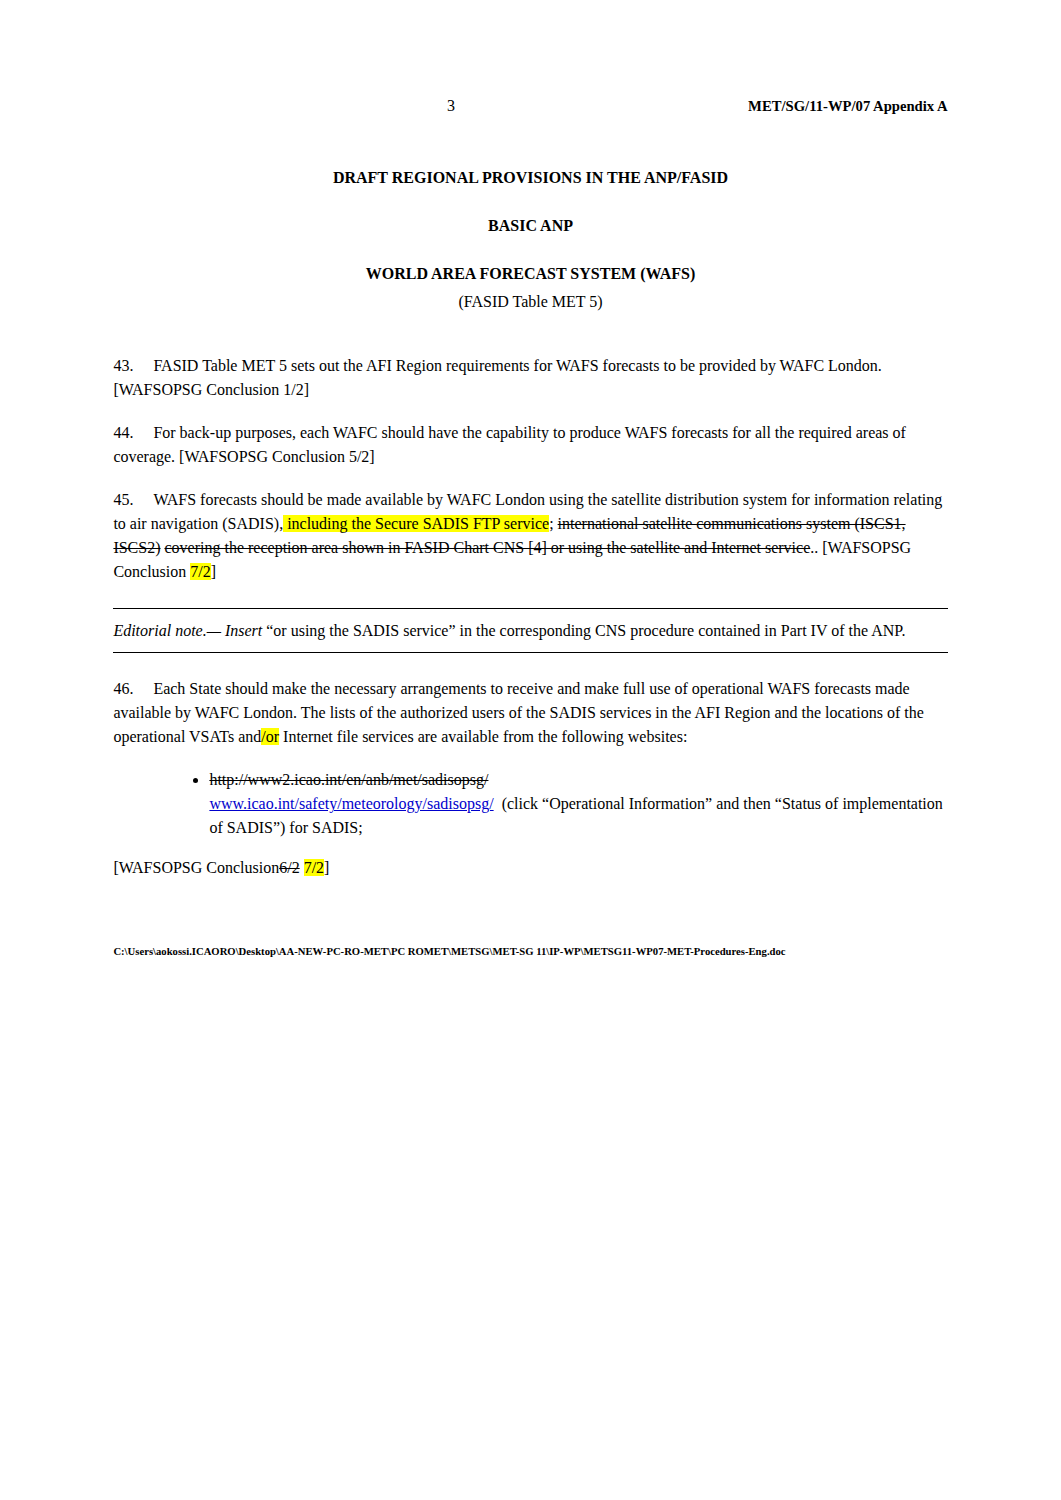3 MET/SG/11-WP/07 Appendix A
DRAFT REGIONAL PROVISIONS IN THE ANP/FASID
BASIC ANP
WORLD AREA FORECAST SYSTEM (WAFS)
(FASID Table MET 5)
43. FASID Table MET 5 sets out the AFI Region requirements for WAFS forecasts to be provided by WAFC London. [WAFSOPSG Conclusion 1/2]
44. For back-up purposes, each WAFC should have the capability to produce WAFS forecasts for all the required areas of coverage. [WAFSOPSG Conclusion 5/2]
45. WAFS forecasts should be made available by WAFC London using the satellite distribution system for information relating to air navigation (SADIS), including the Secure SADIS FTP service; international satellite communications system (ISCS1, ISCS2) covering the reception area shown in FASID Chart CNS [4] or using the satellite and Internet service.. [WAFSOPSG Conclusion 7/2]
Editorial note.— Insert “or using the SADIS service” in the corresponding CNS procedure contained in Part IV of the ANP.
46. Each State should make the necessary arrangements to receive and make full use of operational WAFS forecasts made available by WAFC London. The lists of the authorized users of the SADIS services in the AFI Region and the locations of the operational VSATs and/or Internet file services are available from the following websites:
http://www2.icao.int/en/anb/met/sadisopsg/
www.icao.int/safety/meteorology/sadisopsg/ (click “Operational Information” and then “Status of implementation of SADIS”) for SADIS;
[WAFSOPSG Conclusion6/2 7/2]
C:\Users\aokossi.ICAORO\Desktop\AA-NEW-PC-RO-MET\PC ROMET\METSG\MET-SG 11\IP-WP\METSG11-WP07-MET-Procedures-Eng.doc